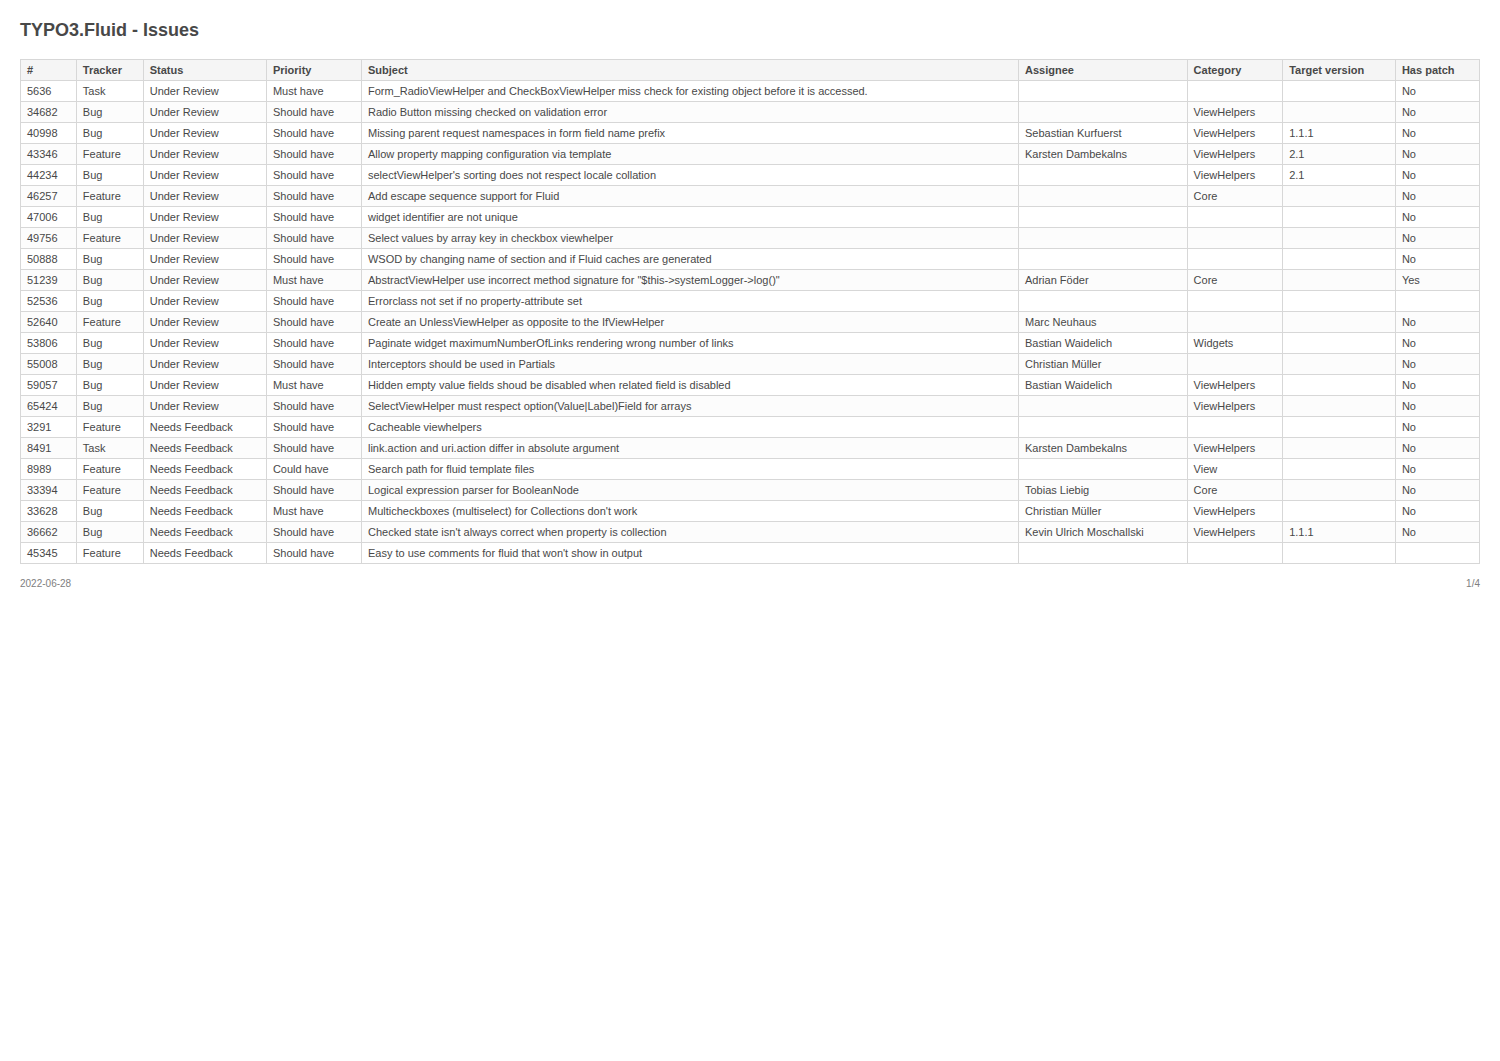TYPO3.Fluid - Issues
| # | Tracker | Status | Priority | Subject | Assignee | Category | Target version | Has patch |
| --- | --- | --- | --- | --- | --- | --- | --- | --- |
| 5636 | Task | Under Review | Must have | Form_RadioViewHelper and CheckBoxViewHelper miss check for existing object before it is accessed. | | | | No |
| 34682 | Bug | Under Review | Should have | Radio Button missing checked on validation error | | ViewHelpers | | No |
| 40998 | Bug | Under Review | Should have | Missing parent request namespaces in form field name prefix | Sebastian Kurfuerst | ViewHelpers | 1.1.1 | No |
| 43346 | Feature | Under Review | Should have | Allow property mapping configuration via template | Karsten Dambekalns | ViewHelpers | 2.1 | No |
| 44234 | Bug | Under Review | Should have | selectViewHelper's sorting does not respect locale collation | | ViewHelpers | 2.1 | No |
| 46257 | Feature | Under Review | Should have | Add escape sequence support for Fluid | | Core | | No |
| 47006 | Bug | Under Review | Should have | widget identifier are not unique | | | | No |
| 49756 | Feature | Under Review | Should have | Select values by array key in checkbox viewhelper | | | | No |
| 50888 | Bug | Under Review | Should have | WSOD by changing name of section and if Fluid caches are generated | | | | No |
| 51239 | Bug | Under Review | Must have | AbstractViewHelper use incorrect method signature for "$this->systemLogger->log()" | Adrian Föder | Core | | Yes |
| 52536 | Bug | Under Review | Should have | Errorclass not set if no property-attribute set | | | | |
| 52640 | Feature | Under Review | Should have | Create an UnlessViewHelper as opposite to the IfViewHelper | Marc Neuhaus | | | No |
| 53806 | Bug | Under Review | Should have | Paginate widget maximumNumberOfLinks rendering wrong number of links | Bastian Waidelich | Widgets | | No |
| 55008 | Bug | Under Review | Should have | Interceptors should be used in Partials | Christian Müller | | | No |
| 59057 | Bug | Under Review | Must have | Hidden empty value fields shoud be disabled when related field is disabled | Bastian Waidelich | ViewHelpers | | No |
| 65424 | Bug | Under Review | Should have | SelectViewHelper must respect option(Value/Label)Field for arrays | | ViewHelpers | | No |
| 3291 | Feature | Needs Feedback | Should have | Cacheable viewhelpers | | | | No |
| 8491 | Task | Needs Feedback | Should have | link.action and uri.action differ in absolute argument | Karsten Dambekalns | ViewHelpers | | No |
| 8989 | Feature | Needs Feedback | Could have | Search path for fluid template files | | View | | No |
| 33394 | Feature | Needs Feedback | Should have | Logical expression parser for BooleanNode | Tobias Liebig | Core | | No |
| 33628 | Bug | Needs Feedback | Must have | Multicheckboxes (multiselect) for Collections don't work | Christian Müller | ViewHelpers | | No |
| 36662 | Bug | Needs Feedback | Should have | Checked state isn't always correct when property is collection | Kevin Ulrich Moschallski | ViewHelpers | 1.1.1 | No |
| 45345 | Feature | Needs Feedback | Should have | Easy to use comments for fluid that won't show in output | | | | |
2022-06-28 1/4